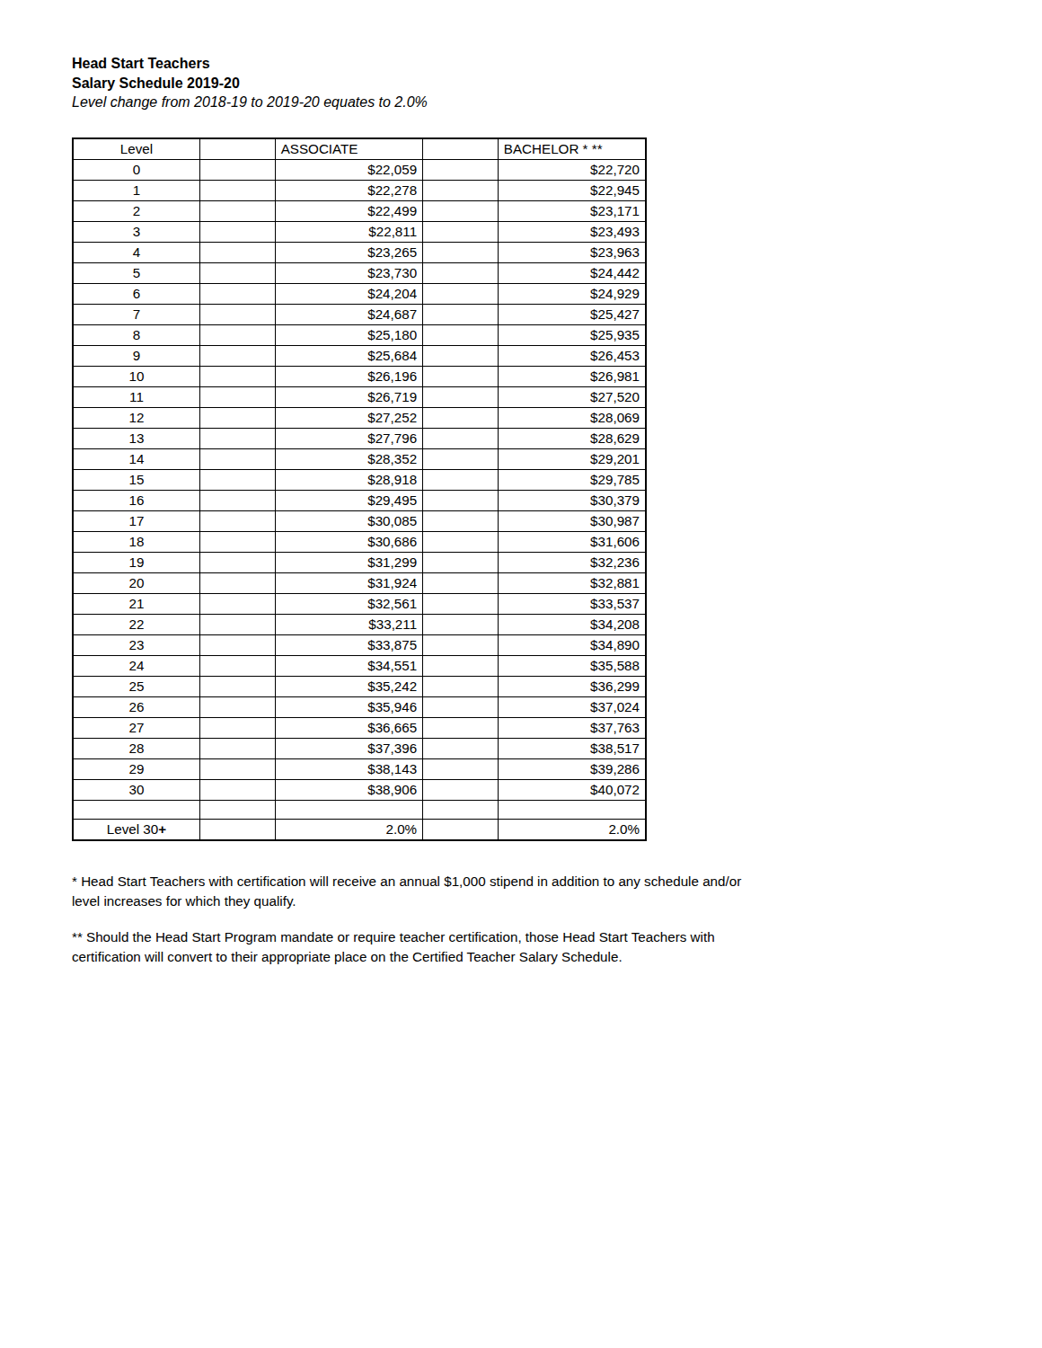Head Start Teachers
Salary Schedule 2019-20
Level change from 2018-19 to 2019-20 equates to 2.0%
| Level | | ASSOCIATE | | BACHELOR * ** |
| --- | --- | --- | --- | --- |
| 0 | | $22,059 | | $22,720 |
| 1 | | $22,278 | | $22,945 |
| 2 | | $22,499 | | $23,171 |
| 3 | | $22,811 | | $23,493 |
| 4 | | $23,265 | | $23,963 |
| 5 | | $23,730 | | $24,442 |
| 6 | | $24,204 | | $24,929 |
| 7 | | $24,687 | | $25,427 |
| 8 | | $25,180 | | $25,935 |
| 9 | | $25,684 | | $26,453 |
| 10 | | $26,196 | | $26,981 |
| 11 | | $26,719 | | $27,520 |
| 12 | | $27,252 | | $28,069 |
| 13 | | $27,796 | | $28,629 |
| 14 | | $28,352 | | $29,201 |
| 15 | | $28,918 | | $29,785 |
| 16 | | $29,495 | | $30,379 |
| 17 | | $30,085 | | $30,987 |
| 18 | | $30,686 | | $31,606 |
| 19 | | $31,299 | | $32,236 |
| 20 | | $31,924 | | $32,881 |
| 21 | | $32,561 | | $33,537 |
| 22 | | $33,211 | | $34,208 |
| 23 | | $33,875 | | $34,890 |
| 24 | | $34,551 | | $35,588 |
| 25 | | $35,242 | | $36,299 |
| 26 | | $35,946 | | $37,024 |
| 27 | | $36,665 | | $37,763 |
| 28 | | $37,396 | | $38,517 |
| 29 | | $38,143 | | $39,286 |
| 30 | | $38,906 | | $40,072 |
| Level 30 + | | 2.0% | | 2.0% |
* Head Start Teachers with certification will receive an annual $1,000 stipend in addition to any schedule and/or level increases for which they qualify.
** Should the Head Start Program mandate or require teacher certification, those Head Start Teachers with certification will convert to their appropriate place on the Certified Teacher Salary Schedule.